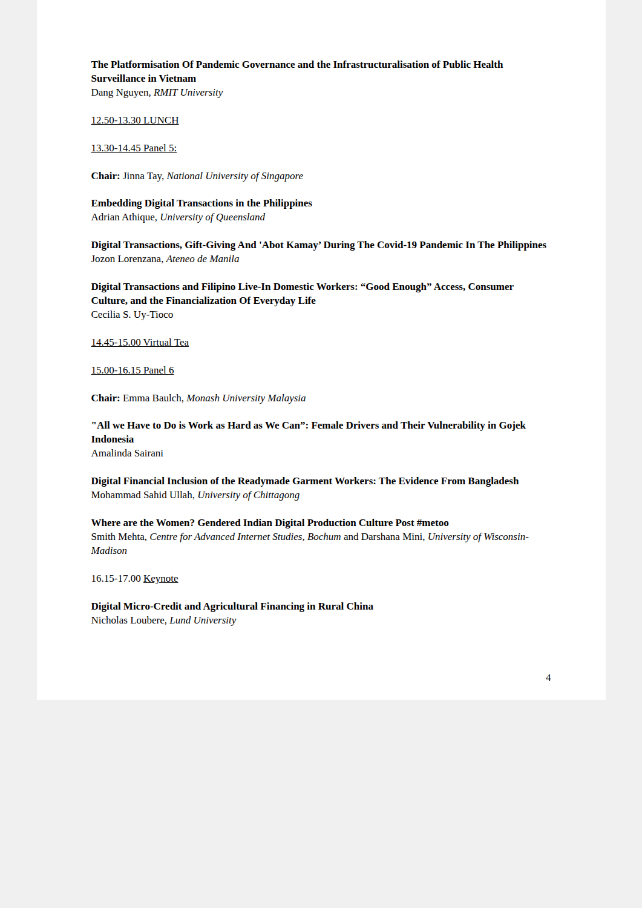The Platformisation Of Pandemic Governance and the Infrastructuralisation of Public Health Surveillance in Vietnam
Dang Nguyen, RMIT University
12.50-13.30 LUNCH
13.30-14.45 Panel 5:
Chair: Jinna Tay, National University of Singapore
Embedding Digital Transactions in the Philippines
Adrian Athique, University of Queensland
Digital Transactions, Gift-Giving And 'Abot Kamay’ During The Covid-19 Pandemic In The Philippines
Jozon Lorenzana, Ateneo de Manila
Digital Transactions and Filipino Live-In Domestic Workers: “Good Enough” Access, Consumer Culture, and the Financialization Of Everyday Life
Cecilia S. Uy-Tioco
14.45-15.00 Virtual Tea
15.00-16.15 Panel 6
Chair: Emma Baulch, Monash University Malaysia
"All we Have to Do is Work as Hard as We Can”: Female Drivers and Their Vulnerability in Gojek Indonesia
Amalinda Sairani
Digital Financial Inclusion of the Readymade Garment Workers: The Evidence From Bangladesh
Mohammad Sahid Ullah, University of Chittagong
Where are the Women? Gendered Indian Digital Production Culture Post #metoo
Smith Mehta, Centre for Advanced Internet Studies, Bochum and Darshana Mini, University of Wisconsin-Madison
16.15-17.00 Keynote
Digital Micro-Credit and Agricultural Financing in Rural China
Nicholas Loubere, Lund University
4